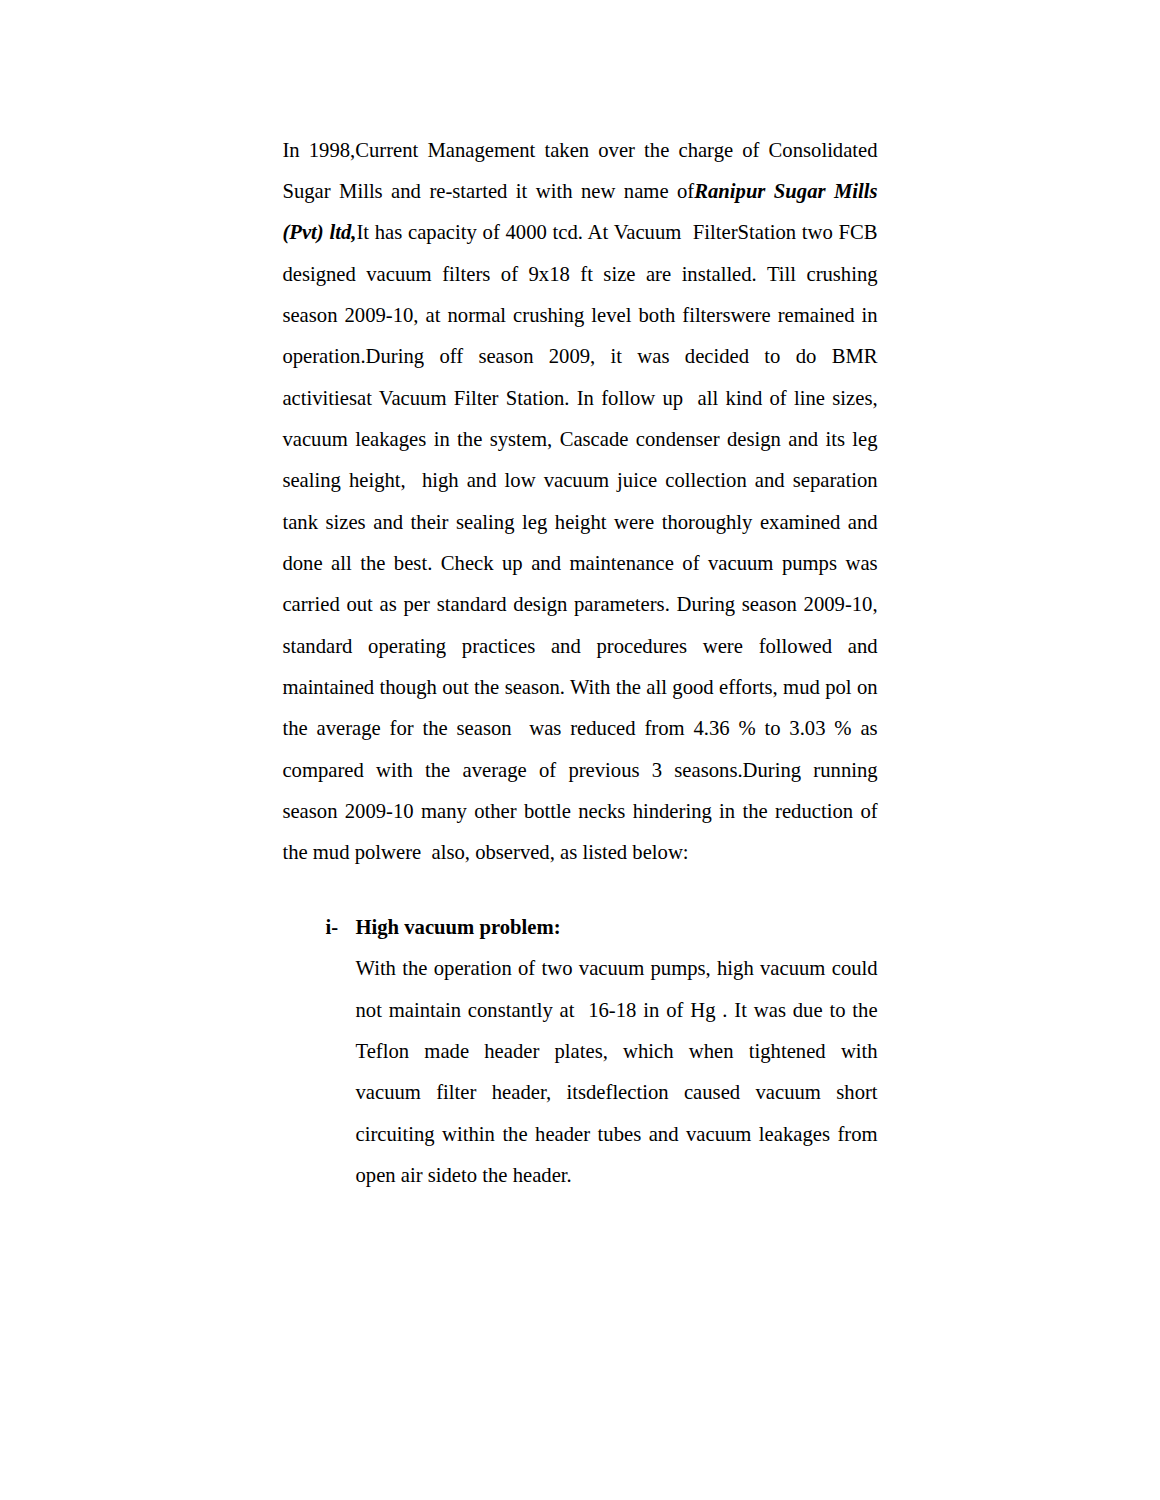In 1998,Current Management taken over the charge of Consolidated Sugar Mills and re-started it with new name ofRanipur Sugar Mills (Pvt) ltd, It has capacity of 4000 tcd. At Vacuum FilterStation two FCB designed vacuum filters of 9x18 ft size are installed. Till crushing season 2009-10, at normal crushing level both filterswere remained in operation.During off season 2009, it was decided to do BMR activitiesat Vacuum Filter Station. In follow up all kind of line sizes, vacuum leakages in the system, Cascade condenser design and its leg sealing height, high and low vacuum juice collection and separation tank sizes and their sealing leg height were thoroughly examined and done all the best. Check up and maintenance of vacuum pumps was carried out as per standard design parameters. During season 2009-10, standard operating practices and procedures were followed and maintained though out the season. With the all good efforts, mud pol on the average for the season was reduced from 4.36 % to 3.03 % as compared with the average of previous 3 seasons.During running season 2009-10 many other bottle necks hindering in the reduction of the mud polwere also, observed, as listed below:
i-
High vacuum problem:
With the operation of two vacuum pumps, high vacuum could not maintain constantly at 16-18 in of Hg . It was due to the Teflon made header plates, which when tightened with vacuum filter header, itsdeflection caused vacuum short circuiting within the header tubes and vacuum leakages from open air sideto the header.